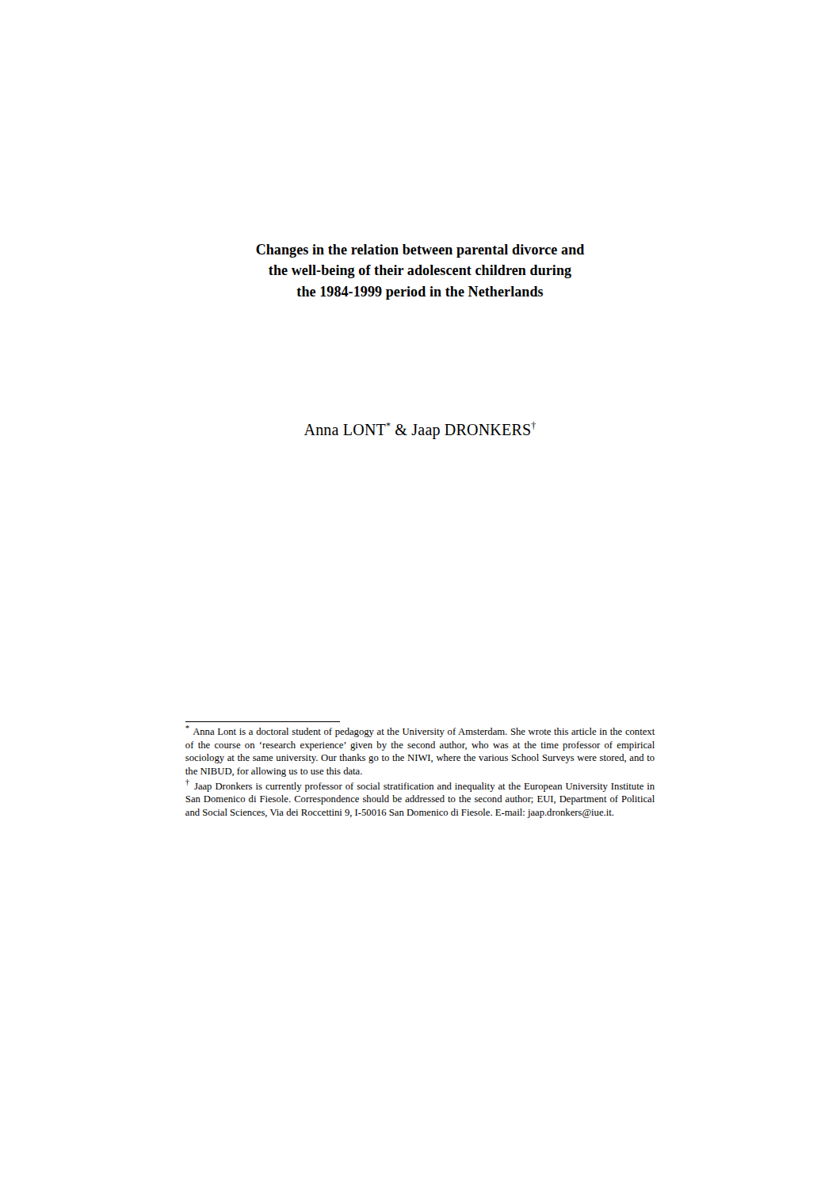Changes in the relation between parental divorce and
the well-being of their adolescent children during
the 1984-1999 period in the Netherlands
Anna LONT* & Jaap DRONKERS†
* Anna Lont is a doctoral student of pedagogy at the University of Amsterdam. She wrote this article in the context of the course on ‘research experience’ given by the second author, who was at the time professor of empirical sociology at the same university. Our thanks go to the NIWI, where the various School Surveys were stored, and to the NIBUD, for allowing us to use this data.
† Jaap Dronkers is currently professor of social stratification and inequality at the European University Institute in San Domenico di Fiesole. Correspondence should be addressed to the second author; EUI, Department of Political and Social Sciences, Via dei Roccettini 9, I-50016 San Domenico di Fiesole. E-mail: jaap.dronkers@iue.it.